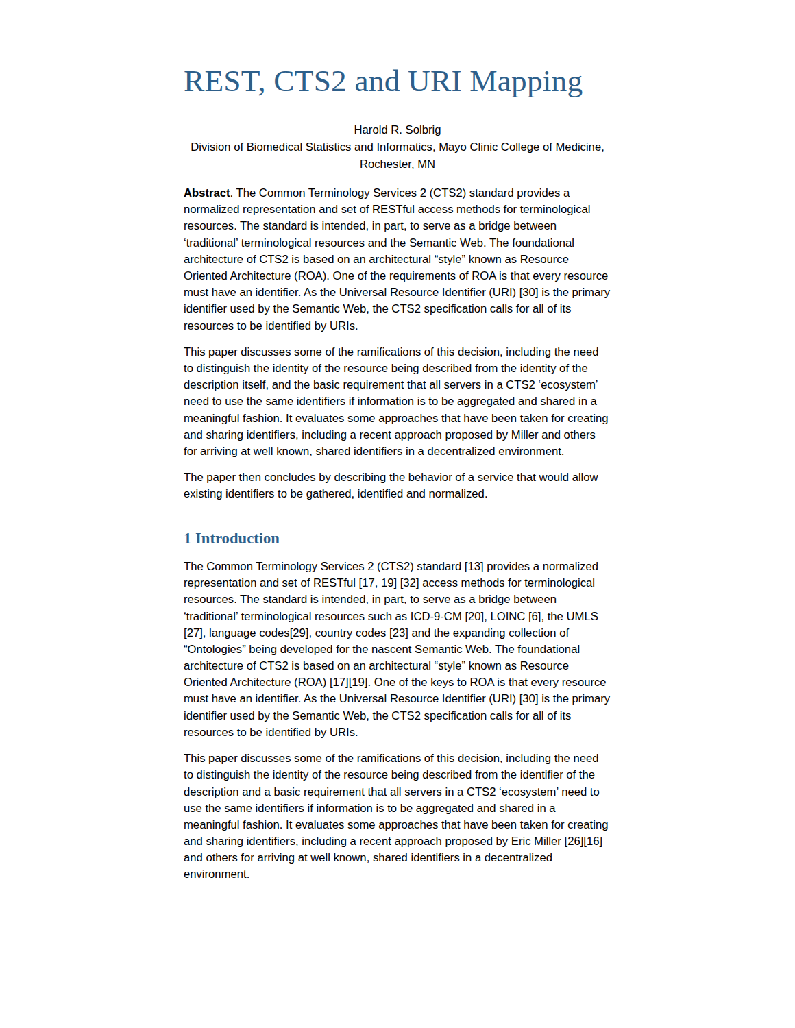REST, CTS2 and URI Mapping
Harold R. Solbrig Division of Biomedical Statistics and Informatics, Mayo Clinic College of Medicine, Rochester, MN
Abstract. The Common Terminology Services 2 (CTS2) standard provides a normalized representation and set of RESTful access methods for terminological resources. The standard is intended, in part, to serve as a bridge between ‘traditional’ terminological resources and the Semantic Web. The foundational architecture of CTS2 is based on an architectural “style” known as Resource Oriented Architecture (ROA). One of the requirements of ROA is that every resource must have an identifier. As the Universal Resource Identifier (URI) [30] is the primary identifier used by the Semantic Web, the CTS2 specification calls for all of its resources to be identified by URIs.
This paper discusses some of the ramifications of this decision, including the need to distinguish the identity of the resource being described from the identity of the description itself, and the basic requirement that all servers in a CTS2 ‘ecosystem’ need to use the same identifiers if information is to be aggregated and shared in a meaningful fashion. It evaluates some approaches that have been taken for creating and sharing identifiers, including a recent approach proposed by Miller and others for arriving at well known, shared identifiers in a decentralized environment.
The paper then concludes by describing the behavior of a service that would allow existing identifiers to be gathered, identified and normalized.
1 Introduction
The Common Terminology Services 2 (CTS2) standard [13] provides a normalized representation and set of RESTful [17, 19] [32] access methods for terminological resources. The standard is intended, in part, to serve as a bridge between ‘traditional’ terminological resources such as ICD-9-CM [20], LOINC [6], the UMLS [27], language codes[29], country codes [23] and the expanding collection of “Ontologies” being developed for the nascent Semantic Web. The foundational architecture of CTS2 is based on an architectural “style” known as Resource Oriented Architecture (ROA) [17][19]. One of the keys to ROA is that every resource must have an identifier. As the Universal Resource Identifier (URI) [30] is the primary identifier used by the Semantic Web, the CTS2 specification calls for all of its resources to be identified by URIs.
This paper discusses some of the ramifications of this decision, including the need to distinguish the identity of the resource being described from the identifier of the description and a basic requirement that all servers in a CTS2 ‘ecosystem’ need to use the same identifiers if information is to be aggregated and shared in a meaningful fashion. It evaluates some approaches that have been taken for creating and sharing identifiers, including a recent approach proposed by Eric Miller [26][16] and others for arriving at well known, shared identifiers in a decentralized environment.